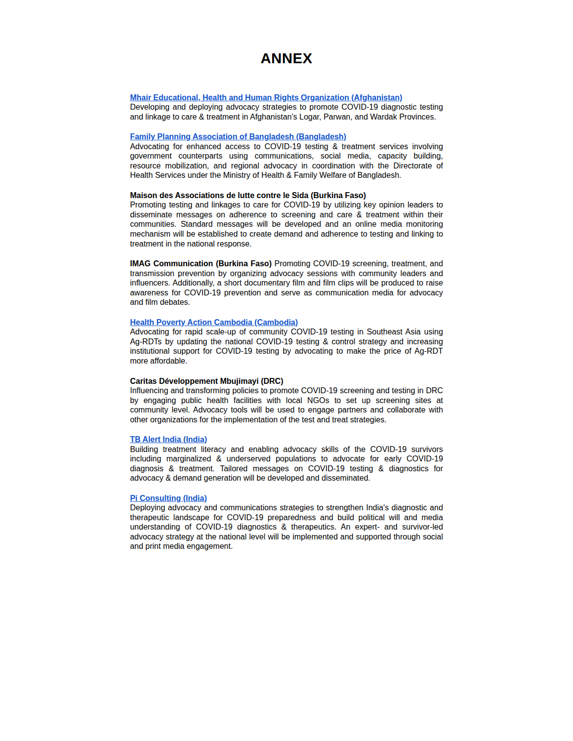ANNEX
Mhair Educational, Health and Human Rights Organization (Afghanistan)
Developing and deploying advocacy strategies to promote COVID-19 diagnostic testing and linkage to care & treatment in Afghanistan's Logar, Parwan, and Wardak Provinces.
Family Planning Association of Bangladesh (Bangladesh)
Advocating for enhanced access to COVID-19 testing & treatment services involving government counterparts using communications, social media, capacity building, resource mobilization, and regional advocacy in coordination with the Directorate of Health Services under the Ministry of Health & Family Welfare of Bangladesh.
Maison des Associations de lutte contre le Sida (Burkina Faso)
Promoting testing and linkages to care for COVID-19 by utilizing key opinion leaders to disseminate messages on adherence to screening and care & treatment within their communities. Standard messages will be developed and an online media monitoring mechanism will be established to create demand and adherence to testing and linking to treatment in the national response.
IMAG Communication (Burkina Faso) Promoting COVID-19 screening, treatment, and transmission prevention by organizing advocacy sessions with community leaders and influencers. Additionally, a short documentary film and film clips will be produced to raise awareness for COVID-19 prevention and serve as communication media for advocacy and film debates.
Health Poverty Action Cambodia (Cambodia)
Advocating for rapid scale-up of community COVID-19 testing in Southeast Asia using Ag-RDTs by updating the national COVID-19 testing & control strategy and increasing institutional support for COVID-19 testing by advocating to make the price of Ag-RDT more affordable.
Caritas Développement Mbujimayi (DRC)
Influencing and transforming policies to promote COVID-19 screening and testing in DRC by engaging public health facilities with local NGOs to set up screening sites at community level. Advocacy tools will be used to engage partners and collaborate with other organizations for the implementation of the test and treat strategies.
TB Alert India (India)
Building treatment literacy and enabling advocacy skills of the COVID-19 survivors including marginalized & underserved populations to advocate for early COVID-19 diagnosis & treatment. Tailored messages on COVID-19 testing & diagnostics for advocacy & demand generation will be developed and disseminated.
Pi Consulting (India)
Deploying advocacy and communications strategies to strengthen India's diagnostic and therapeutic landscape for COVID-19 preparedness and build political will and media understanding of COVID-19 diagnostics & therapeutics. An expert- and survivor-led advocacy strategy at the national level will be implemented and supported through social and print media engagement.